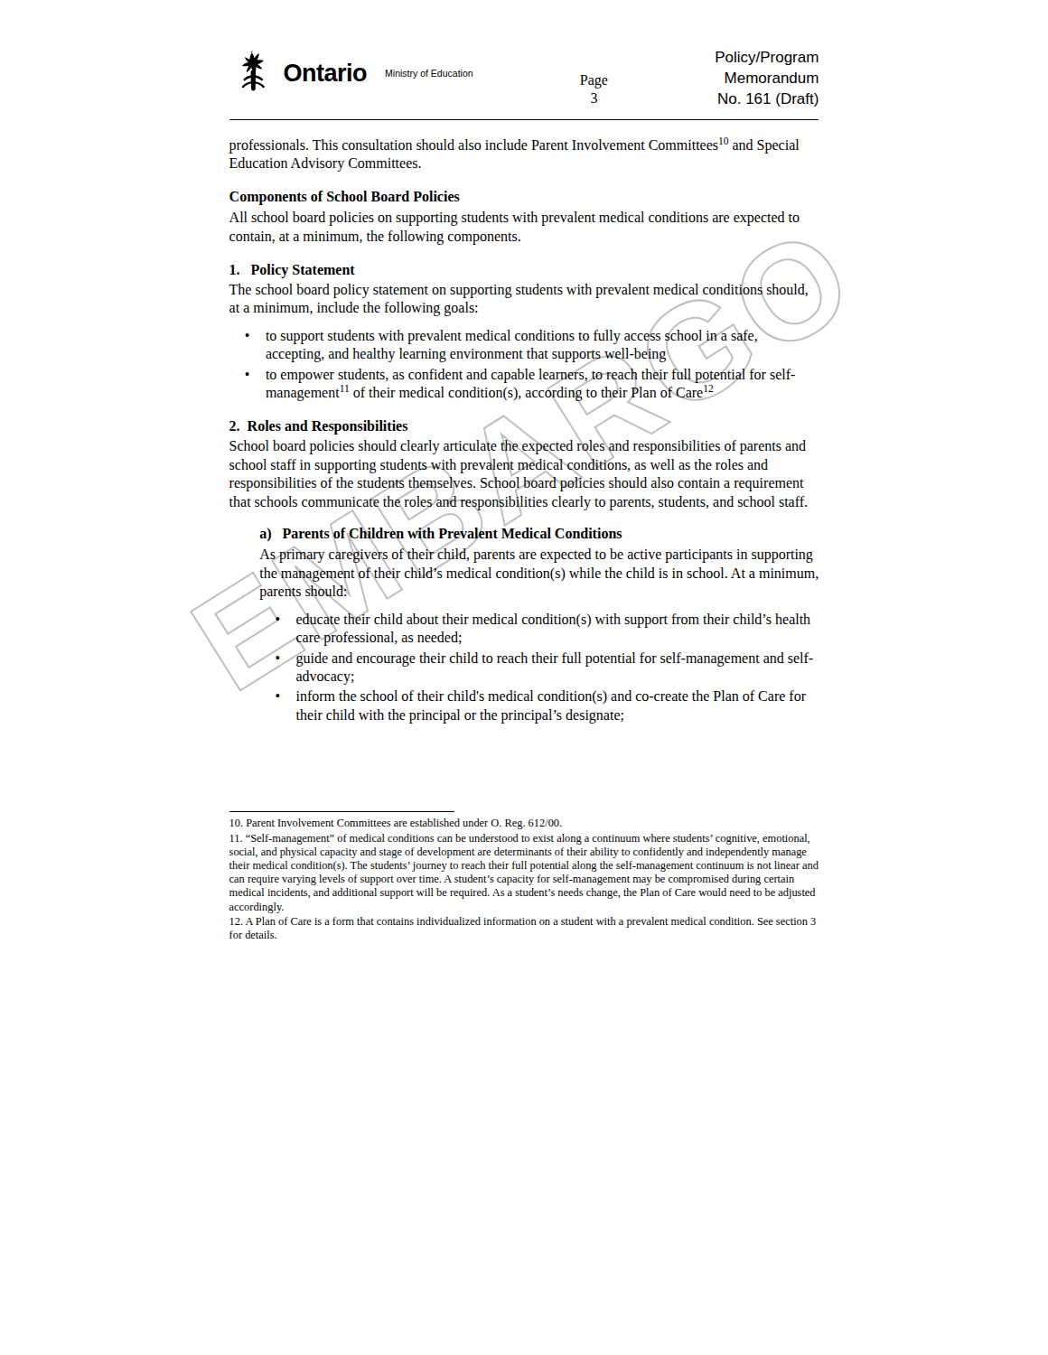EMBARGO
Ontario
Ministry of Education
Page 3
Policy/Program
Memorandum
No. 161 (Draft)
professionals. This consultation should also include Parent Involvement Committees10 and Special Education Advisory Committees.
Components of School Board Policies
All school board policies on supporting students with prevalent medical conditions are expected to contain, at a minimum, the following components.
1. Policy Statement
The school board policy statement on supporting students with prevalent medical conditions should, at a minimum, include the following goals:
to support students with prevalent medical conditions to fully access school in a safe, accepting, and healthy learning environment that supports well-being
to empower students, as confident and capable learners, to reach their full potential for self-management11 of their medical condition(s), according to their Plan of Care12
2. Roles and Responsibilities
School board policies should clearly articulate the expected roles and responsibilities of parents and school staff in supporting students with prevalent medical conditions, as well as the roles and responsibilities of the students themselves. School board policies should also contain a requirement that schools communicate the roles and responsibilities clearly to parents, students, and school staff.
a) Parents of Children with Prevalent Medical Conditions
As primary caregivers of their child, parents are expected to be active participants in supporting the management of their child’s medical condition(s) while the child is in school. At a minimum, parents should:
educate their child about their medical condition(s) with support from their child’s health care professional, as needed;
guide and encourage their child to reach their full potential for self-management and self-advocacy;
inform the school of their child's medical condition(s) and co-create the Plan of Care for their child with the principal or the principal’s designate;
10. Parent Involvement Committees are established under O. Reg. 612/00.
11. “Self-management” of medical conditions can be understood to exist along a continuum where students’ cognitive, emotional, social, and physical capacity and stage of development are determinants of their ability to confidently and independently manage their medical condition(s). The students’ journey to reach their full potential along the self-management continuum is not linear and can require varying levels of support over time. A student’s capacity for self-management may be compromised during certain medical incidents, and additional support will be required. As a student’s needs change, the Plan of Care would need to be adjusted accordingly.
12. A Plan of Care is a form that contains individualized information on a student with a prevalent medical condition. See section 3 for details.